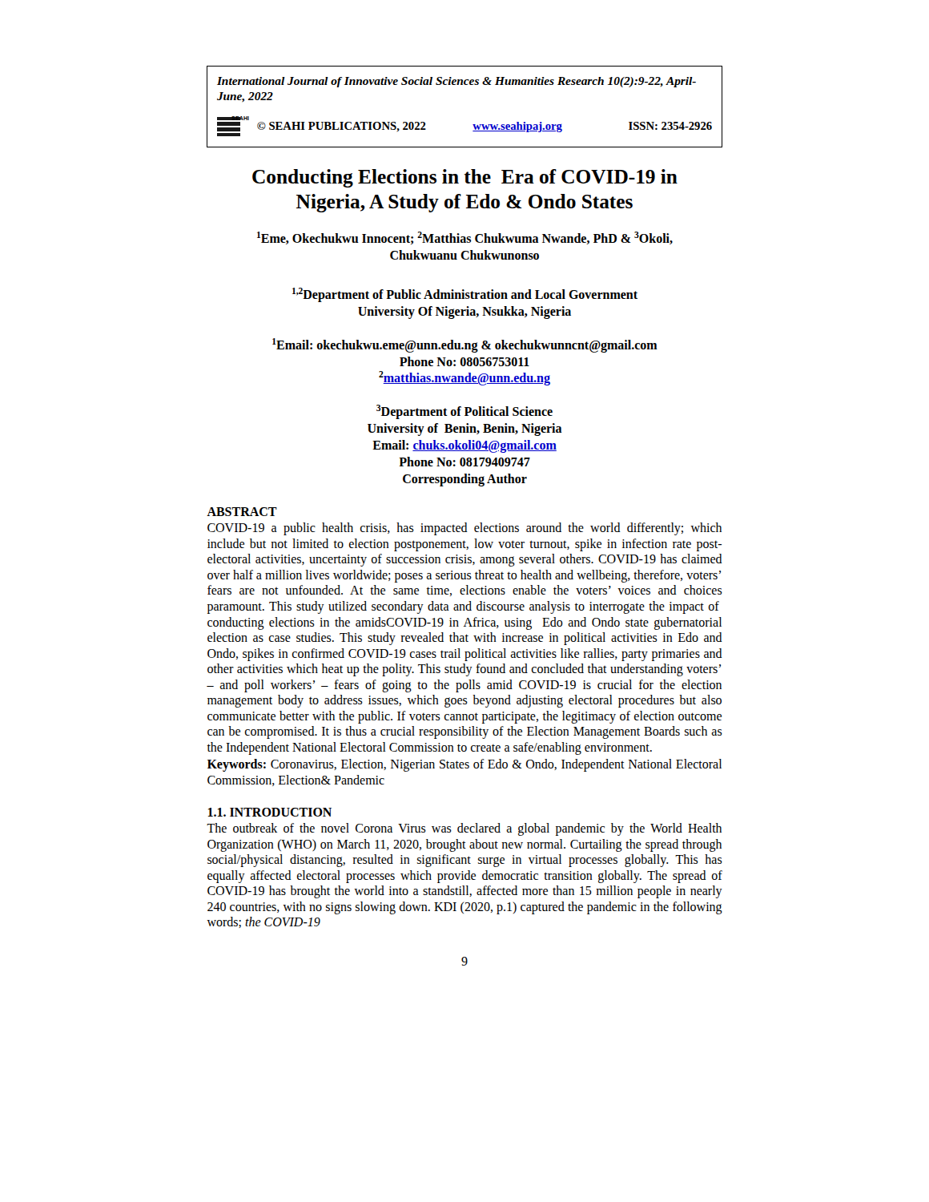International Journal of Innovative Social Sciences & Humanities Research 10(2):9-22, April-June, 2022
SEAHI
© SEAHI PUBLICATIONS, 2022
www.seahipaj.org
ISSN: 2354-2926
Conducting Elections in the Era of COVID-19 in Nigeria, A Study of Edo & Ondo States
1Eme, Okechukwu Innocent; 2Matthias Chukwuma Nwande, PhD & 3Okoli, Chukwuanu Chukwunonso
1,2Department of Public Administration and Local Government
University Of Nigeria, Nsukka, Nigeria
1Email: okechukwu.eme@unn.edu.ng & okechukwunncnt@gmail.com
Phone No: 08056753011
2matthias.nwande@unn.edu.ng
3Department of Political Science
University of Benin, Benin, Nigeria
Email: chuks.okoli04@gmail.com
Phone No: 08179409747
Corresponding Author
ABSTRACT
COVID-19 a public health crisis, has impacted elections around the world differently; which include but not limited to election postponement, low voter turnout, spike in infection rate post- electoral activities, uncertainty of succession crisis, among several others. COVID-19 has claimed over half a million lives worldwide; poses a serious threat to health and wellbeing, therefore, voters’ fears are not unfounded. At the same time, elections enable the voters’ voices and choices paramount. This study utilized secondary data and discourse analysis to interrogate the impact of conducting elections in the amidsCOVID-19 in Africa, using Edo and Ondo state gubernatorial election as case studies. This study revealed that with increase in political activities in Edo and Ondo, spikes in confirmed COVID-19 cases trail political activities like rallies, party primaries and other activities which heat up the polity. This study found and concluded that understanding voters’ – and poll workers’ – fears of going to the polls amid COVID-19 is crucial for the election management body to address issues, which goes beyond adjusting electoral procedures but also communicate better with the public. If voters cannot participate, the legitimacy of election outcome can be compromised. It is thus a crucial responsibility of the Election Management Boards such as the Independent National Electoral Commission to create a safe/enabling environment.
Keywords: Coronavirus, Election, Nigerian States of Edo & Ondo, Independent National Electoral Commission, Election& Pandemic
1.1. INTRODUCTION
The outbreak of the novel Corona Virus was declared a global pandemic by the World Health Organization (WHO) on March 11, 2020, brought about new normal. Curtailing the spread through social/physical distancing, resulted in significant surge in virtual processes globally. This has equally affected electoral processes which provide democratic transition globally. The spread of COVID-19 has brought the world into a standstill, affected more than 15 million people in nearly 240 countries, with no signs slowing down. KDI (2020, p.1) captured the pandemic in the following words; the COVID-19
9